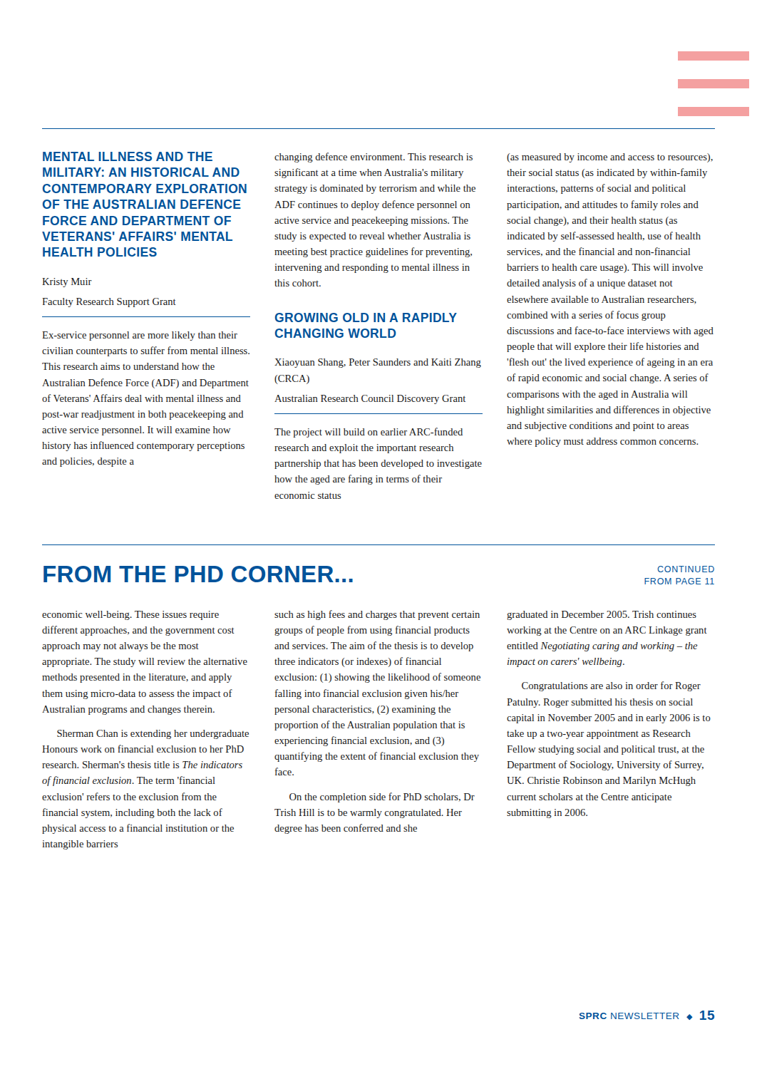Mental illness and the military: an historical and contemporary exploration of the Australian Defence Force and Department of Veterans' Affairs' mental health policies
Kristy Muir
Faculty Research Support Grant
Ex-service personnel are more likely than their civilian counterparts to suffer from mental illness. This research aims to understand how the Australian Defence Force (ADF) and Department of Veterans' Affairs deal with mental illness and post-war readjustment in both peacekeeping and active service personnel. It will examine how history has influenced contemporary perceptions and policies, despite a
changing defence environment. This research is significant at a time when Australia's military strategy is dominated by terrorism and while the ADF continues to deploy defence personnel on active service and peacekeeping missions. The study is expected to reveal whether Australia is meeting best practice guidelines for preventing, intervening and responding to mental illness in this cohort.
Growing old in a rapidly changing world
Xiaoyuan Shang, Peter Saunders and Kaiti Zhang (CRCA)
Australian Research Council Discovery Grant
The project will build on earlier ARC-funded research and exploit the important research partnership that has been developed to investigate how the aged are faring in terms of their economic status
(as measured by income and access to resources), their social status (as indicated by within-family interactions, patterns of social and political participation, and attitudes to family roles and social change), and their health status (as indicated by self-assessed health, use of health services, and the financial and non-financial barriers to health care usage). This will involve detailed analysis of a unique dataset not elsewhere available to Australian researchers, combined with a series of focus group discussions and face-to-face interviews with aged people that will explore their life histories and 'flesh out' the lived experience of ageing in an era of rapid economic and social change. A series of comparisons with the aged in Australia will highlight similarities and differences in objective and subjective conditions and point to areas where policy must address common concerns.
From the PhD corner...
Continued
from page 11
economic well-being. These issues require different approaches, and the government cost approach may not always be the most appropriate. The study will review the alternative methods presented in the literature, and apply them using micro-data to assess the impact of Australian programs and changes therein.
Sherman Chan is extending her undergraduate Honours work on financial exclusion to her PhD research. Sherman's thesis title is The indicators of financial exclusion. The term 'financial exclusion' refers to the exclusion from the financial system, including both the lack of physical access to a financial institution or the intangible barriers
such as high fees and charges that prevent certain groups of people from using financial products and services. The aim of the thesis is to develop three indicators (or indexes) of financial exclusion: (1) showing the likelihood of someone falling into financial exclusion given his/her personal characteristics, (2) examining the proportion of the Australian population that is experiencing financial exclusion, and (3) quantifying the extent of financial exclusion they face.
On the completion side for PhD scholars, Dr Trish Hill is to be warmly congratulated. Her degree has been conferred and she
graduated in December 2005. Trish continues working at the Centre on an ARC Linkage grant entitled Negotiating caring and working – the impact on carers' wellbeing.
Congratulations are also in order for Roger Patulny. Roger submitted his thesis on social capital in November 2005 and in early 2006 is to take up a two-year appointment as Research Fellow studying social and political trust, at the Department of Sociology, University of Surrey, UK. Christie Robinson and Marilyn McHugh current scholars at the Centre anticipate submitting in 2006.
SPRC NEWSLETTER ◆ 15